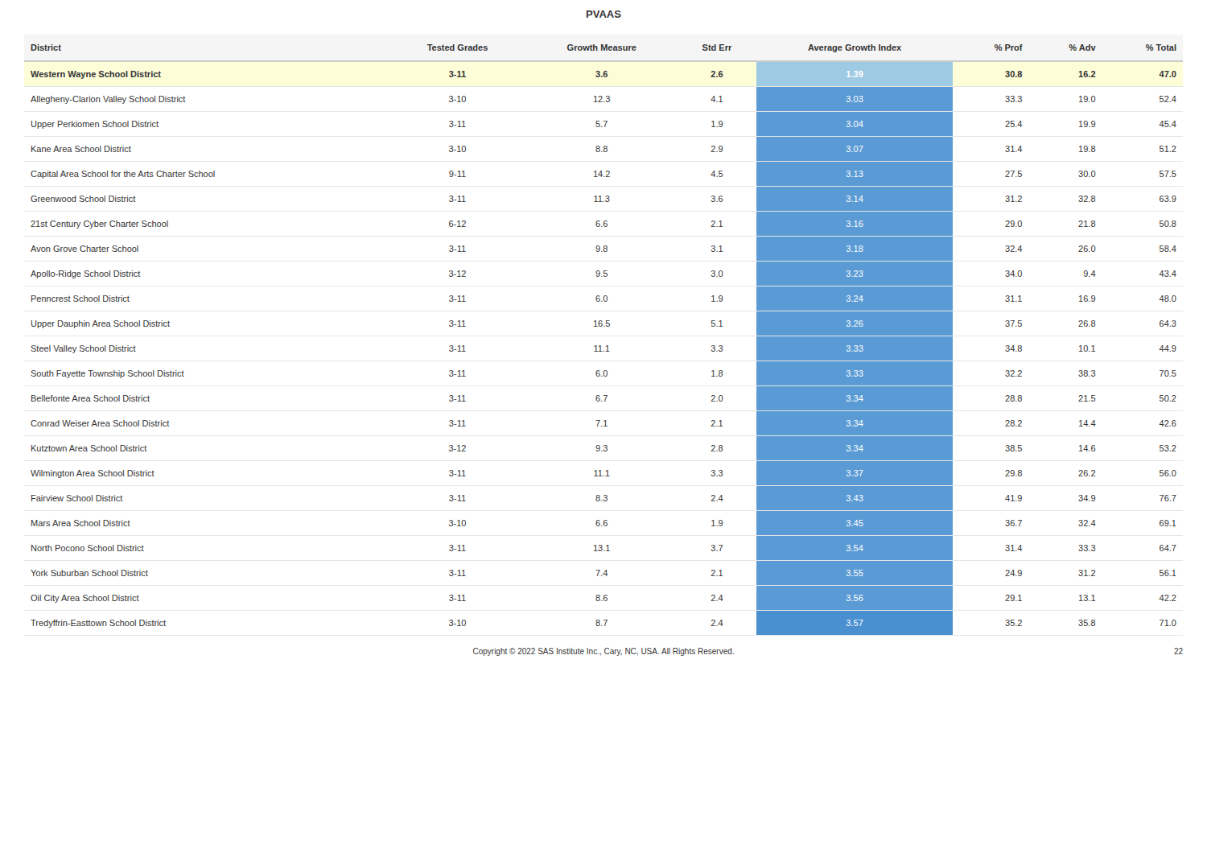PVAAS
| District | Tested Grades | Growth Measure | Std Err | Average Growth Index | % Prof | % Adv | % Total |
| --- | --- | --- | --- | --- | --- | --- | --- |
| Western Wayne School District | 3-11 | 3.6 | 2.6 | 1.39 | 30.8 | 16.2 | 47.0 |
| Allegheny-Clarion Valley School District | 3-10 | 12.3 | 4.1 | 3.03 | 33.3 | 19.0 | 52.4 |
| Upper Perkiomen School District | 3-11 | 5.7 | 1.9 | 3.04 | 25.4 | 19.9 | 45.4 |
| Kane Area School District | 3-10 | 8.8 | 2.9 | 3.07 | 31.4 | 19.8 | 51.2 |
| Capital Area School for the Arts Charter School | 9-11 | 14.2 | 4.5 | 3.13 | 27.5 | 30.0 | 57.5 |
| Greenwood School District | 3-11 | 11.3 | 3.6 | 3.14 | 31.2 | 32.8 | 63.9 |
| 21st Century Cyber Charter School | 6-12 | 6.6 | 2.1 | 3.16 | 29.0 | 21.8 | 50.8 |
| Avon Grove Charter School | 3-11 | 9.8 | 3.1 | 3.18 | 32.4 | 26.0 | 58.4 |
| Apollo-Ridge School District | 3-12 | 9.5 | 3.0 | 3.23 | 34.0 | 9.4 | 43.4 |
| Penncrest School District | 3-11 | 6.0 | 1.9 | 3.24 | 31.1 | 16.9 | 48.0 |
| Upper Dauphin Area School District | 3-11 | 16.5 | 5.1 | 3.26 | 37.5 | 26.8 | 64.3 |
| Steel Valley School District | 3-11 | 11.1 | 3.3 | 3.33 | 34.8 | 10.1 | 44.9 |
| South Fayette Township School District | 3-11 | 6.0 | 1.8 | 3.33 | 32.2 | 38.3 | 70.5 |
| Bellefonte Area School District | 3-11 | 6.7 | 2.0 | 3.34 | 28.8 | 21.5 | 50.2 |
| Conrad Weiser Area School District | 3-11 | 7.1 | 2.1 | 3.34 | 28.2 | 14.4 | 42.6 |
| Kutztown Area School District | 3-12 | 9.3 | 2.8 | 3.34 | 38.5 | 14.6 | 53.2 |
| Wilmington Area School District | 3-11 | 11.1 | 3.3 | 3.37 | 29.8 | 26.2 | 56.0 |
| Fairview School District | 3-11 | 8.3 | 2.4 | 3.43 | 41.9 | 34.9 | 76.7 |
| Mars Area School District | 3-10 | 6.6 | 1.9 | 3.45 | 36.7 | 32.4 | 69.1 |
| North Pocono School District | 3-11 | 13.1 | 3.7 | 3.54 | 31.4 | 33.3 | 64.7 |
| York Suburban School District | 3-11 | 7.4 | 2.1 | 3.55 | 24.9 | 31.2 | 56.1 |
| Oil City Area School District | 3-11 | 8.6 | 2.4 | 3.56 | 29.1 | 13.1 | 42.2 |
| Tredyffrin-Easttown School District | 3-10 | 8.7 | 2.4 | 3.57 | 35.2 | 35.8 | 71.0 |
Copyright © 2022 SAS Institute Inc., Cary, NC, USA. All Rights Reserved. 22